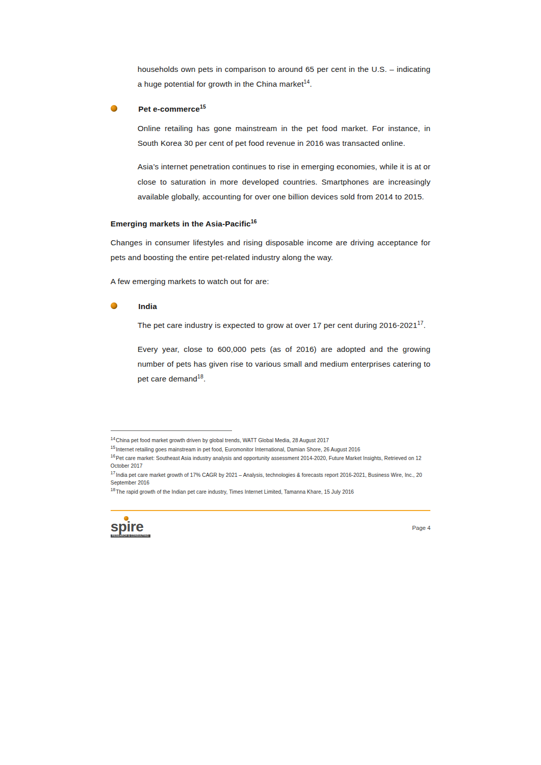households own pets in comparison to around 65 per cent in the U.S. – indicating a huge potential for growth in the China market14.
Pet e-commerce15
Online retailing has gone mainstream in the pet food market. For instance, in South Korea 30 per cent of pet food revenue in 2016 was transacted online.
Asia’s internet penetration continues to rise in emerging economies, while it is at or close to saturation in more developed countries. Smartphones are increasingly available globally, accounting for over one billion devices sold from 2014 to 2015.
Emerging markets in the Asia-Pacific16
Changes in consumer lifestyles and rising disposable income are driving acceptance for pets and boosting the entire pet-related industry along the way.
A few emerging markets to watch out for are:
India
The pet care industry is expected to grow at over 17 per cent during 2016-202117.
Every year, close to 600,000 pets (as of 2016) are adopted and the growing number of pets has given rise to various small and medium enterprises catering to pet care demand18.
14China pet food market growth driven by global trends, WATT Global Media, 28 August 2017
15Internet retailing goes mainstream in pet food, Euromonitor International, Damian Shore, 26 August 2016
16Pet care market: Southeast Asia industry analysis and opportunity assessment 2014-2020, Future Market Insights, Retrieved on 12 October 2017
17India pet care market growth of 17% CAGR by 2021 – Analysis, technologies & forecasts report 2016-2021, Business Wire, Inc., 20 September 2016
18The rapid growth of the Indian pet care industry, Times Internet Limited, Tamanna Khare, 15 July 2016
spire
RESEARCH & CONSULTING
Page 4